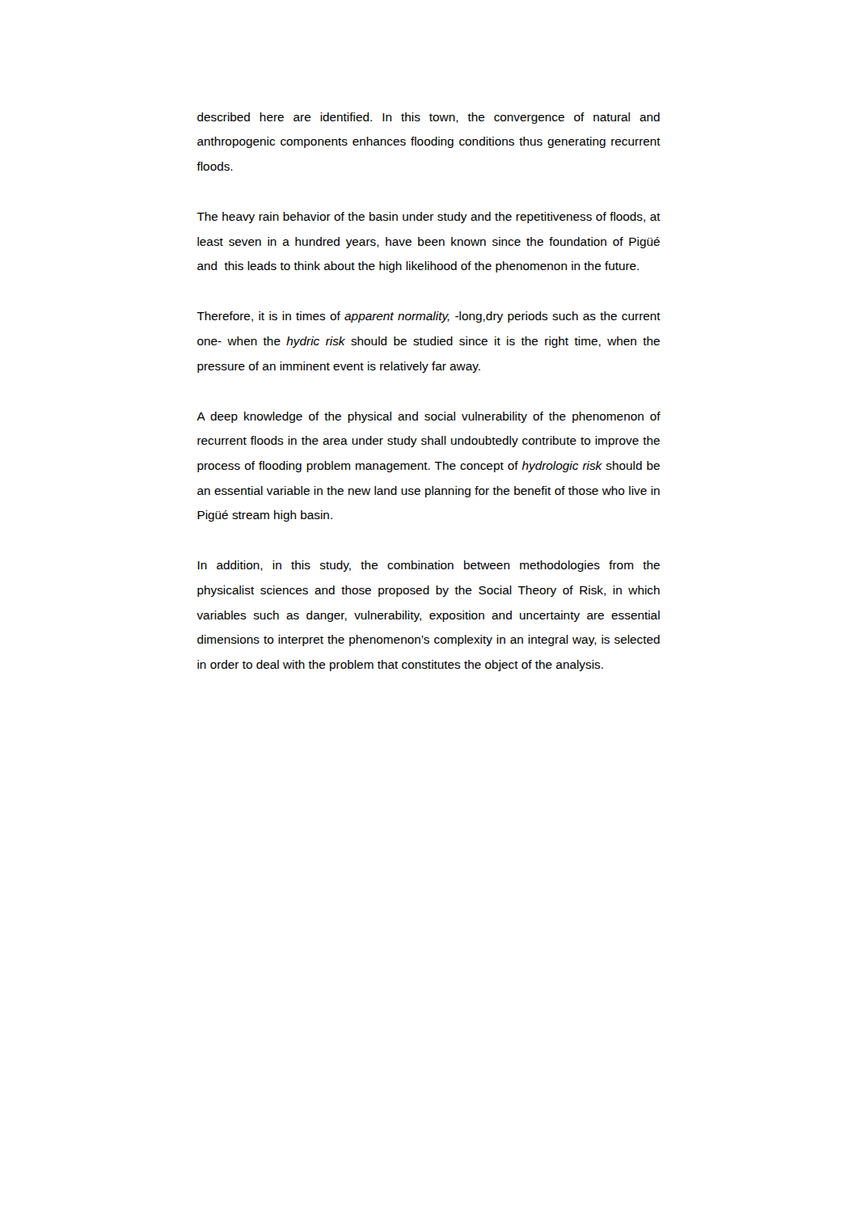described here are identified. In this town, the convergence of natural and anthropogenic components enhances flooding conditions thus generating recurrent floods.
The heavy rain behavior of the basin under study and the repetitiveness of floods, at least seven in a hundred years, have been known since the foundation of Pigüé and this leads to think about the high likelihood of the phenomenon in the future.
Therefore, it is in times of apparent normality, -long,dry periods such as the current one- when the hydric risk should be studied since it is the right time, when the pressure of an imminent event is relatively far away.
A deep knowledge of the physical and social vulnerability of the phenomenon of recurrent floods in the area under study shall undoubtedly contribute to improve the process of flooding problem management. The concept of hydrologic risk should be an essential variable in the new land use planning for the benefit of those who live in Pigüé stream high basin.
In addition, in this study, the combination between methodologies from the physicalist sciences and those proposed by the Social Theory of Risk, in which variables such as danger, vulnerability, exposition and uncertainty are essential dimensions to interpret the phenomenon’s complexity in an integral way, is selected in order to deal with the problem that constitutes the object of the analysis.